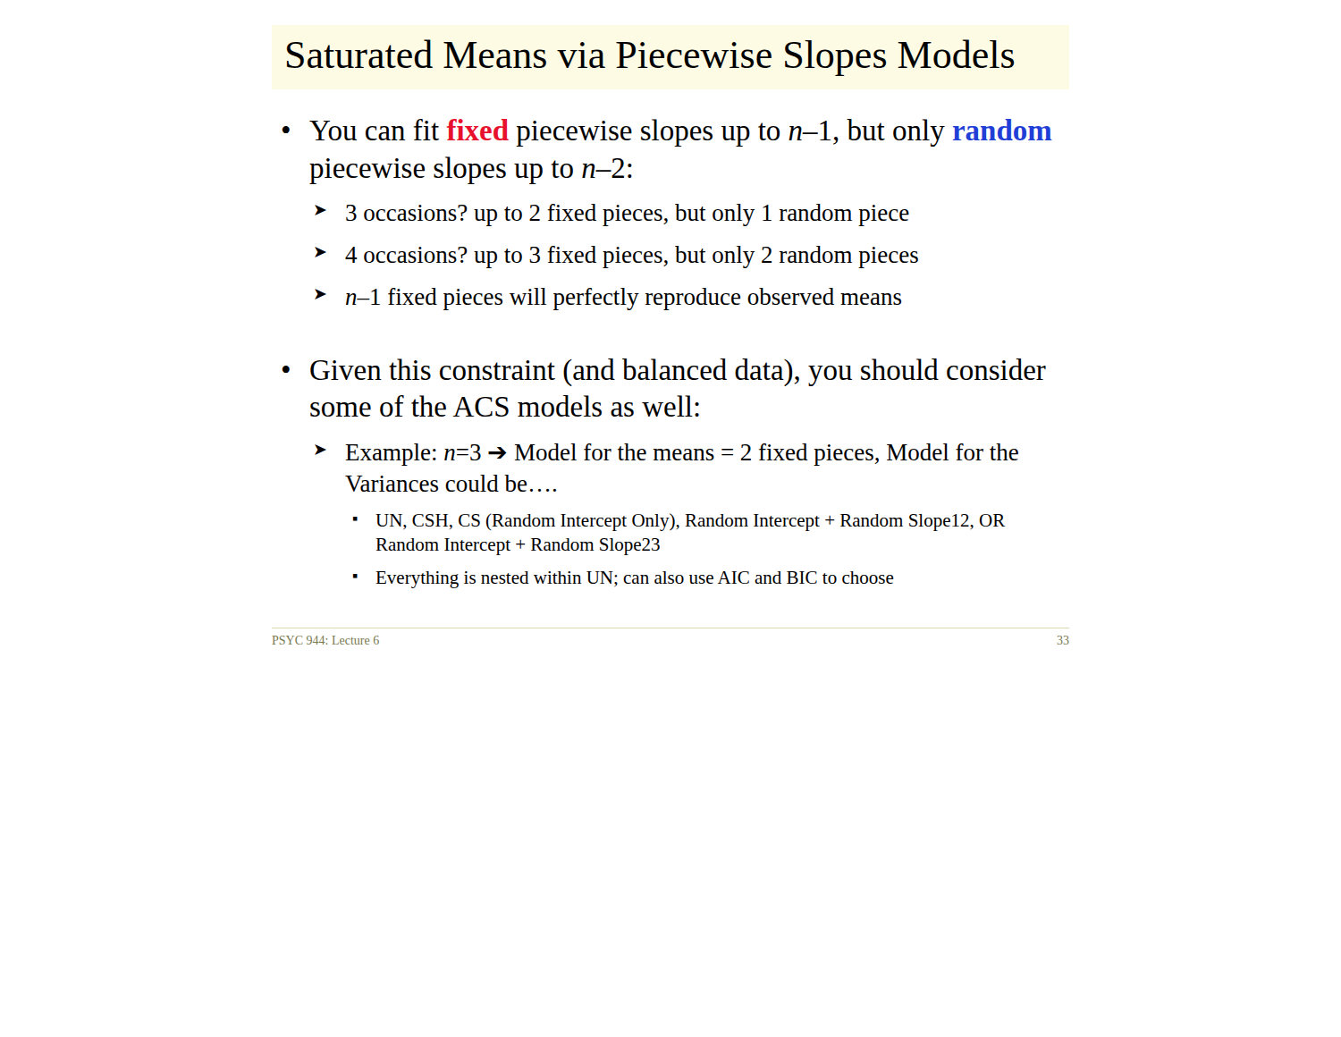Saturated Means via Piecewise Slopes Models
You can fit fixed piecewise slopes up to n–1, but only random piecewise slopes up to n–2:
3 occasions? up to 2 fixed pieces, but only 1 random piece
4 occasions? up to 3 fixed pieces, but only 2 random pieces
n–1 fixed pieces will perfectly reproduce observed means
Given this constraint (and balanced data), you should consider some of the ACS models as well:
Example: n=3 ➔ Model for the means = 2 fixed pieces, Model for the Variances could be….
UN, CSH, CS (Random Intercept Only), Random Intercept + Random Slope12, OR Random Intercept + Random Slope23
Everything is nested within UN; can also use AIC and BIC to choose
PSYC 944: Lecture 6 33